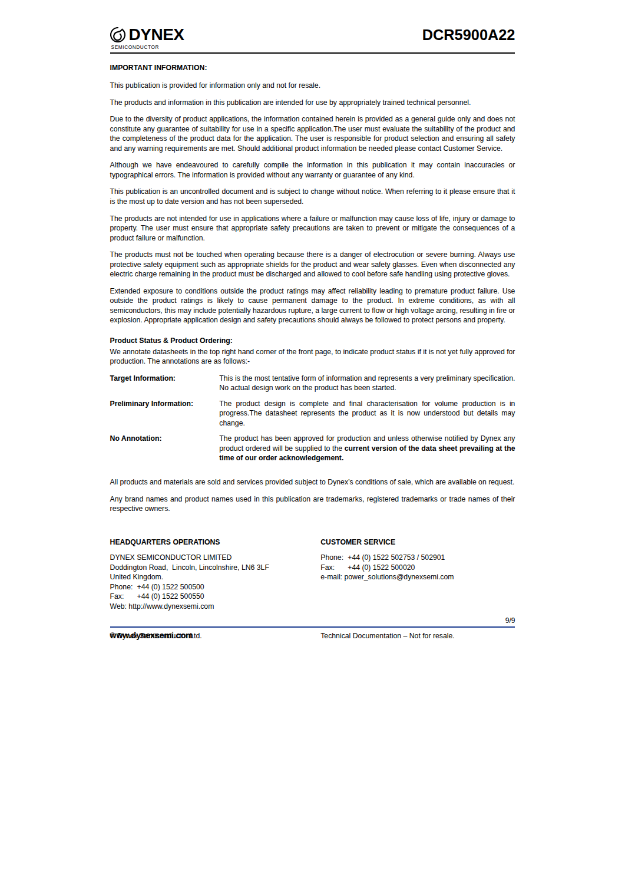DYNEX
SEMICONDUCTOR
DCR5900A22
IMPORTANT INFORMATION:
This publication is provided for information only and not for resale.
The products and information in this publication are intended for use by appropriately trained technical personnel.
Due to the diversity of product applications, the information contained herein is provided as a general guide only and does not constitute any guarantee of suitability for use in a specific application.The user must evaluate the suitability of the product and the completeness of the product data for the application. The user is responsible for product selection and ensuring all safety and any warning requirements are met. Should additional product information be needed please contact Customer Service.
Although we have endeavoured to carefully compile the information in this publication it may contain inaccuracies or typographical errors. The information is provided without any warranty or guarantee of any kind.
This publication is an uncontrolled document and is subject to change without notice. When referring to it please ensure that it is the most up to date version and has not been superseded.
The products are not intended for use in applications where a failure or malfunction may cause loss of life, injury or damage to property. The user must ensure that appropriate safety precautions are taken to prevent or mitigate the consequences of a product failure or malfunction.
The products must not be touched when operating because there is a danger of electrocution or severe burning. Always use protective safety equipment such as appropriate shields for the product and wear safety glasses. Even when disconnected any electric charge remaining in the product must be discharged and allowed to cool before safe handling using protective gloves.
Extended exposure to conditions outside the product ratings may affect reliability leading to premature product failure. Use outside the product ratings is likely to cause permanent damage to the product. In extreme conditions, as with all semiconductors, this may include potentially hazardous rupture, a large current to flow or high voltage arcing, resulting in fire or explosion. Appropriate application design and safety precautions should always be followed to protect persons and property.
Product Status & Product Ordering:
We annotate datasheets in the top right hand corner of the front page, to indicate product status if it is not yet fully approved for production. The annotations are as follows:-
| Target Information: | This is the most tentative form of information and represents a very preliminary specification. No actual design work on the product has been started. |
| Preliminary Information: | The product design is complete and final characterisation for volume production is in progress.The datasheet represents the product as it is now understood but details may change. |
| No Annotation: | The product has been approved for production and unless otherwise notified by Dynex any product ordered will be supplied to the current version of the data sheet prevailing at the time of our order acknowledgement. |
All products and materials are sold and services provided subject to Dynex’s conditions of sale, which are available on request.
Any brand names and product names used in this publication are trademarks, registered trademarks or trade names of their respective owners.
HEADQUARTERS OPERATIONS
DYNEX SEMICONDUCTOR LIMITED
Doddington Road, Lincoln, Lincolnshire, LN6 3LF
United Kingdom.
Phone:+44 (0) 1522 500500
Fax:+44 (0) 1522 500550
Web: http://www.dynexsemi.com
CUSTOMER SERVICE
Phone:+44 (0) 1522 502753 / 502901
Fax:+44 (0) 1522 500020
e-mail: power_solutions@dynexsemi.com
© Dynex Semiconductor Ltd.
Technical Documentation – Not for resale.
9/9
www.dynexsemi.com